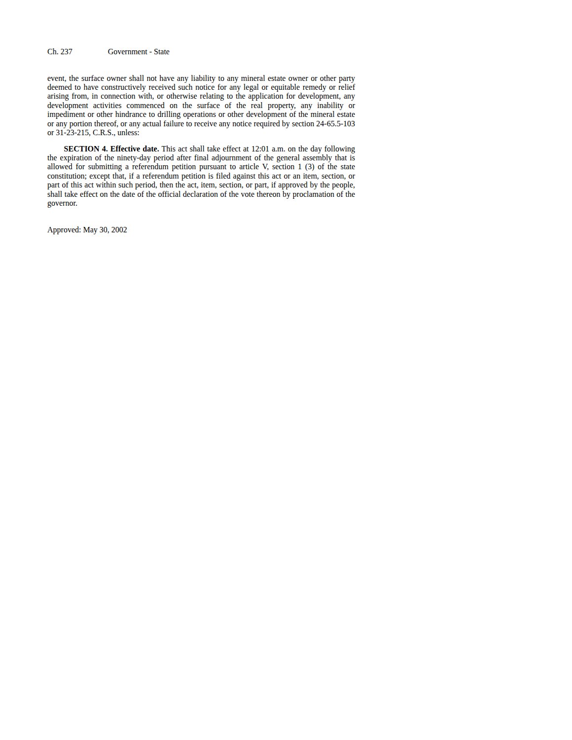Ch. 237 Government - State
event, the surface owner shall not have any liability to any mineral estate owner or other party deemed to have constructively received such notice for any legal or equitable remedy or relief arising from, in connection with, or otherwise relating to the application for development, any development activities commenced on the surface of the real property, any inability or impediment or other hindrance to drilling operations or other development of the mineral estate or any portion thereof, or any actual failure to receive any notice required by section 24-65.5-103 or 31-23-215, C.R.S., unless:
SECTION 4. Effective date. This act shall take effect at 12:01 a.m. on the day following the expiration of the ninety-day period after final adjournment of the general assembly that is allowed for submitting a referendum petition pursuant to article V, section 1 (3) of the state constitution; except that, if a referendum petition is filed against this act or an item, section, or part of this act within such period, then the act, item, section, or part, if approved by the people, shall take effect on the date of the official declaration of the vote thereon by proclamation of the governor.
Approved: May 30, 2002